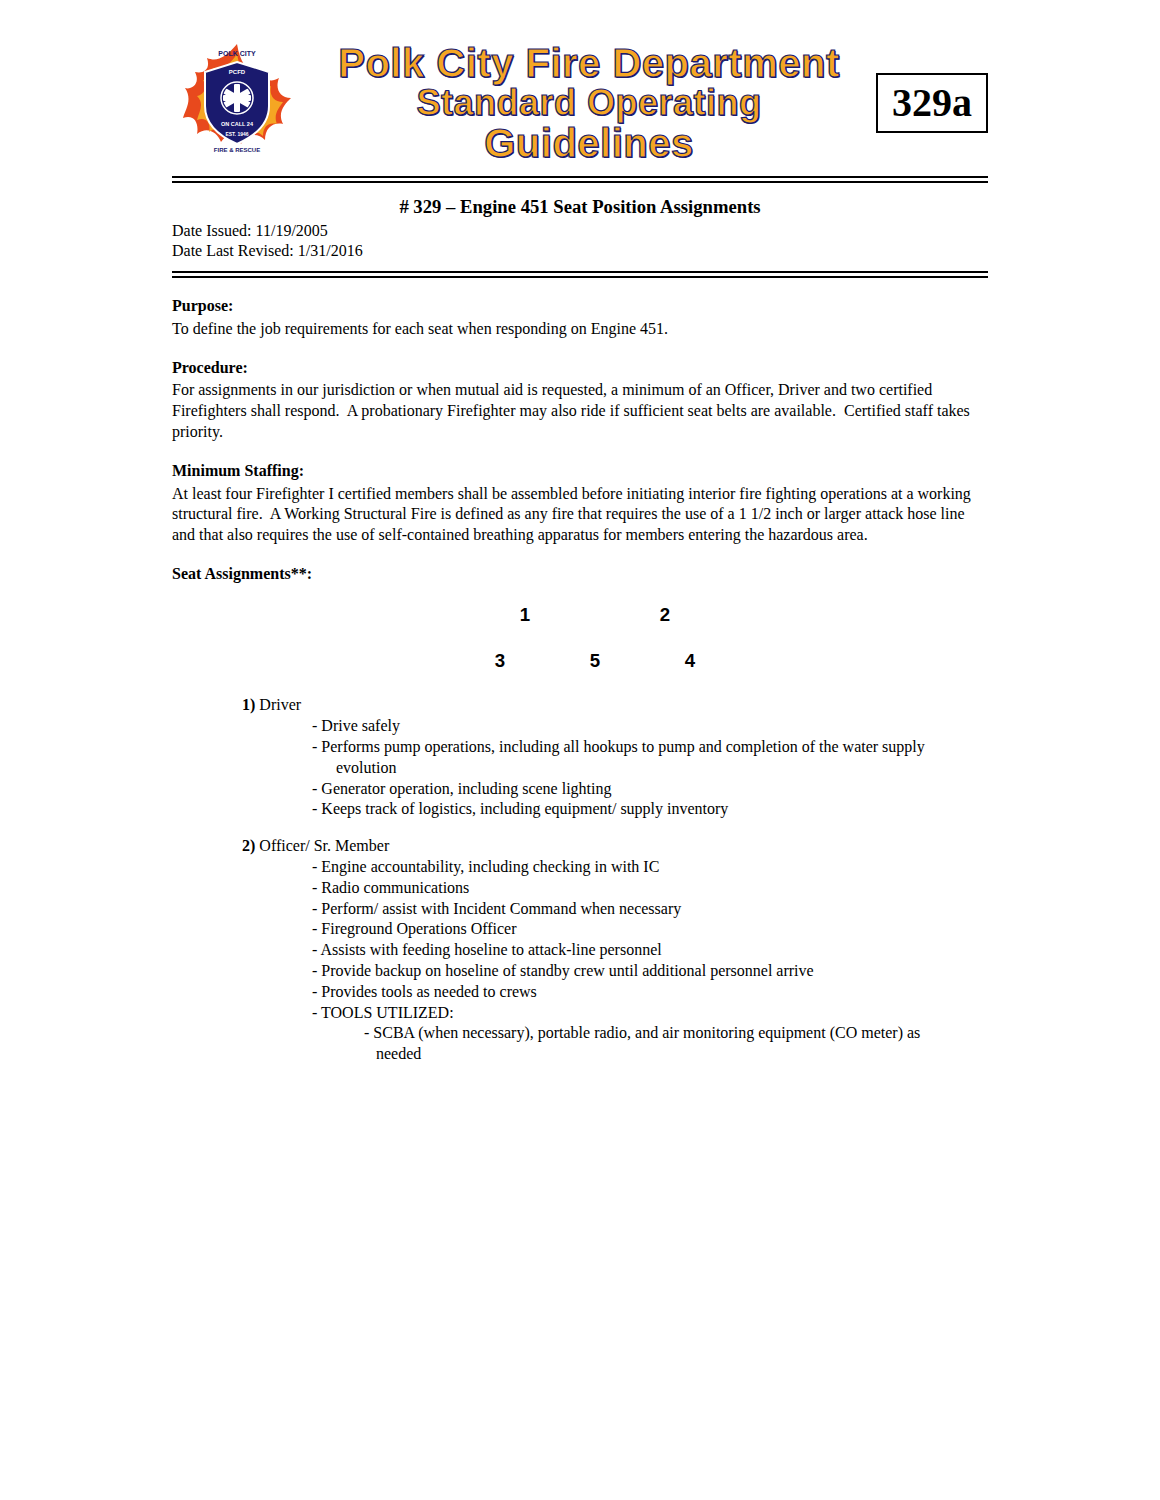PCFD ON CALL 24 EST. 1946 POLK CITY FIRE & RESCUE
Polk City Fire Department
Standard Operating
Guidelines
329a
# 329 – Engine 451 Seat Position Assignments
Date Issued: 11/19/2005
Date Last Revised: 1/31/2016
Purpose:
To define the job requirements for each seat when responding on Engine 451.
Procedure:
For assignments in our jurisdiction or when mutual aid is requested, a minimum of an Officer, Driver and two certified Firefighters shall respond. A probationary Firefighter may also ride if sufficient seat belts are available. Certified staff takes priority.
Minimum Staffing:
At least four Firefighter I certified members shall be assembled before initiating interior fire fighting operations at a working structural fire. A Working Structural Fire is defined as any fire that requires the use of a 1 1/2 inch or larger attack hose line and that also requires the use of self-contained breathing apparatus for members entering the hazardous area.
Seat Assignments**:
1
2
3
5
4
1) Driver
- Drive safely
- Performs pump operations, including all hookups to pump and completion of the water supply
evolution
- Generator operation, including scene lighting
- Keeps track of logistics, including equipment/ supply inventory
2) Officer/ Sr. Member
- Engine accountability, including checking in with IC
- Radio communications
- Perform/ assist with Incident Command when necessary
- Fireground Operations Officer
- Assists with feeding hoseline to attack-line personnel
- Provide backup on hoseline of standby crew until additional personnel arrive
- Provides tools as needed to crews
- TOOLS UTILIZED:
- SCBA (when necessary), portable radio, and air monitoring equipment (CO meter) as
needed